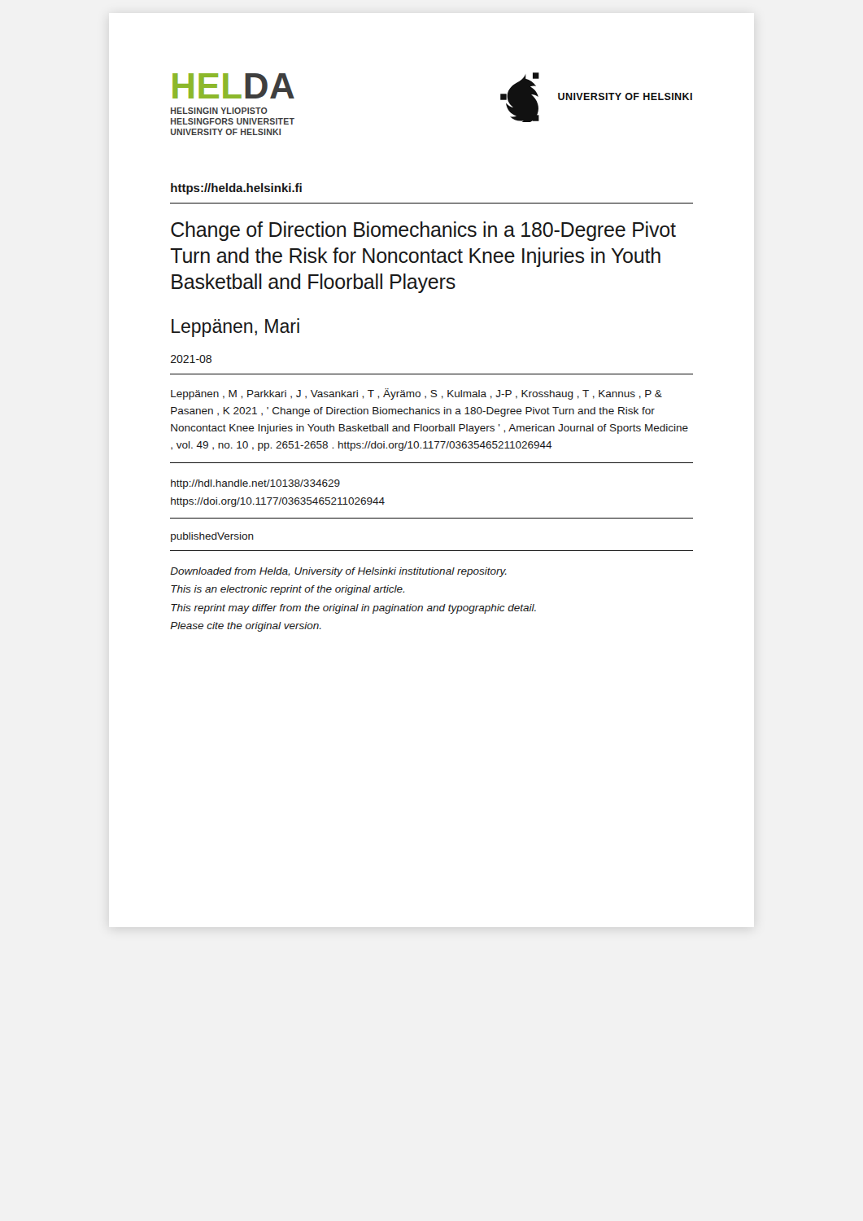HELDA
Helsingin yliopisto Helsingfors universitet University of Helsinki
UNIVERSITY OF HELSINKI
https://helda.helsinki.fi
Change of Direction Biomechanics in a 180-Degree Pivot Turn and the Risk for Noncontact Knee Injuries in Youth Basketball and Floorball Players
Leppänen, Mari
2021-08
Leppänen , M , Parkkari , J , Vasankari , T , Äyrämo , S , Kulmala , J-P , Krosshaug , T , Kannus , P & Pasanen , K 2021 , ' Change of Direction Biomechanics in a 180-Degree Pivot Turn and the Risk for Noncontact Knee Injuries in Youth Basketball and Floorball Players ' , American Journal of Sports Medicine , vol. 49 , no. 10 , pp. 2651-2658 . https://doi.org/10.1177/03635465211026944
http://hdl.handle.net/10138/334629
https://doi.org/10.1177/03635465211026944
publishedVersion
Downloaded from Helda, University of Helsinki institutional repository.
This is an electronic reprint of the original article.
This reprint may differ from the original in pagination and typographic detail.
Please cite the original version.